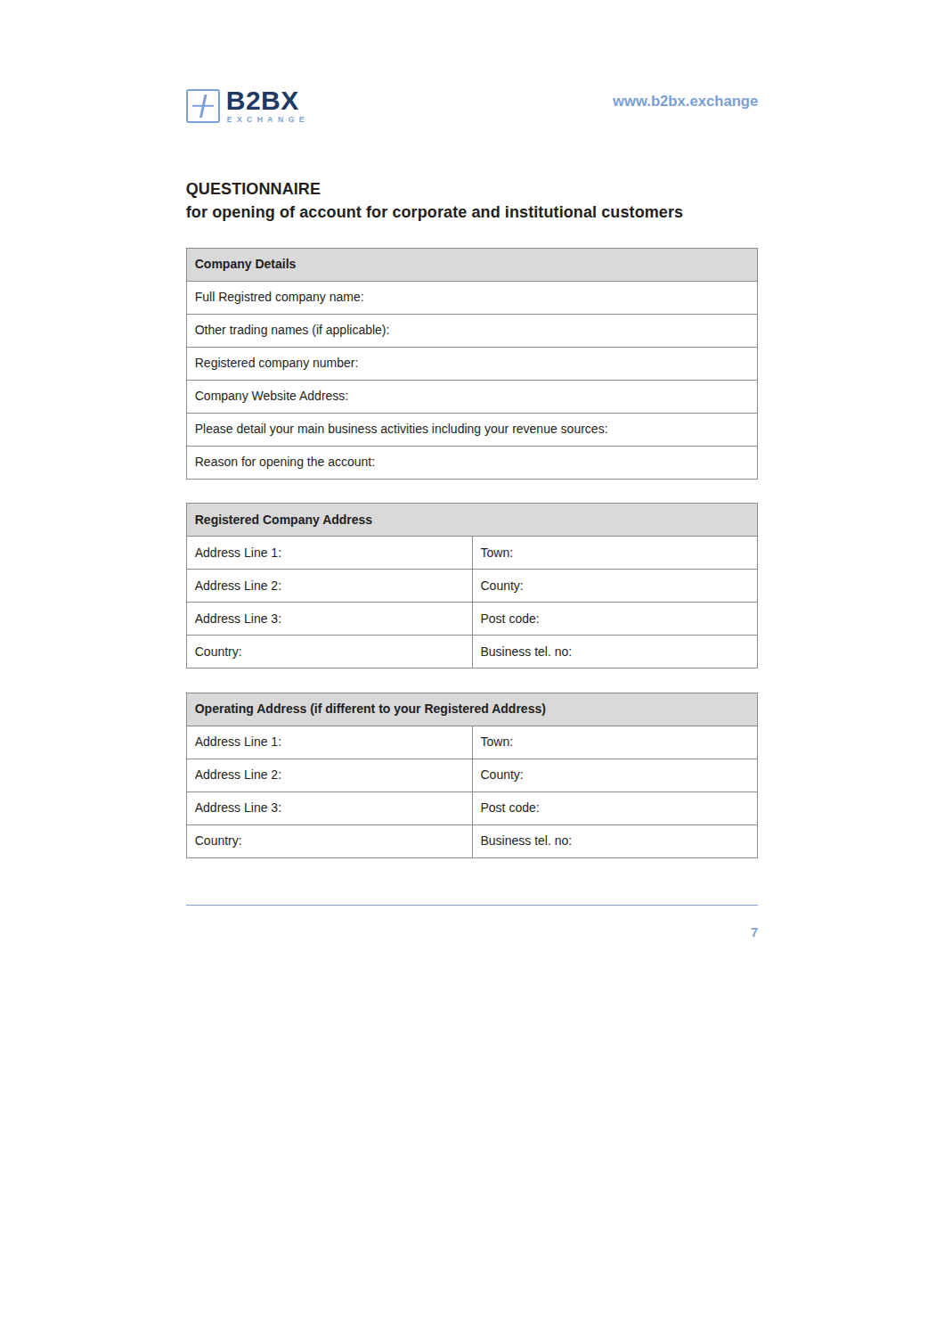B2BX EXCHANGE
www.b2bx.exchange
QUESTIONNAIREfor opening of account for corporate and institutional customers
| Company Details |
| --- |
| Full Registred company name: |
| Other trading names (if applicable): |
| Registered company number: |
| Company Website Address: |
| Please detail your main business activities including your revenue sources: |
| Reason for opening the account: |
| Registered Company Address |
| --- |
| Address Line 1: | Town: |
| Address Line 2: | County: |
| Address Line 3: | Post code: |
| Country: | Business tel. no: |
| Operating Address (if different to your Registered Address) |
| --- |
| Address Line 1: | Town: |
| Address Line 2: | County: |
| Address Line 3: | Post code: |
| Country: | Business tel. no: |
7